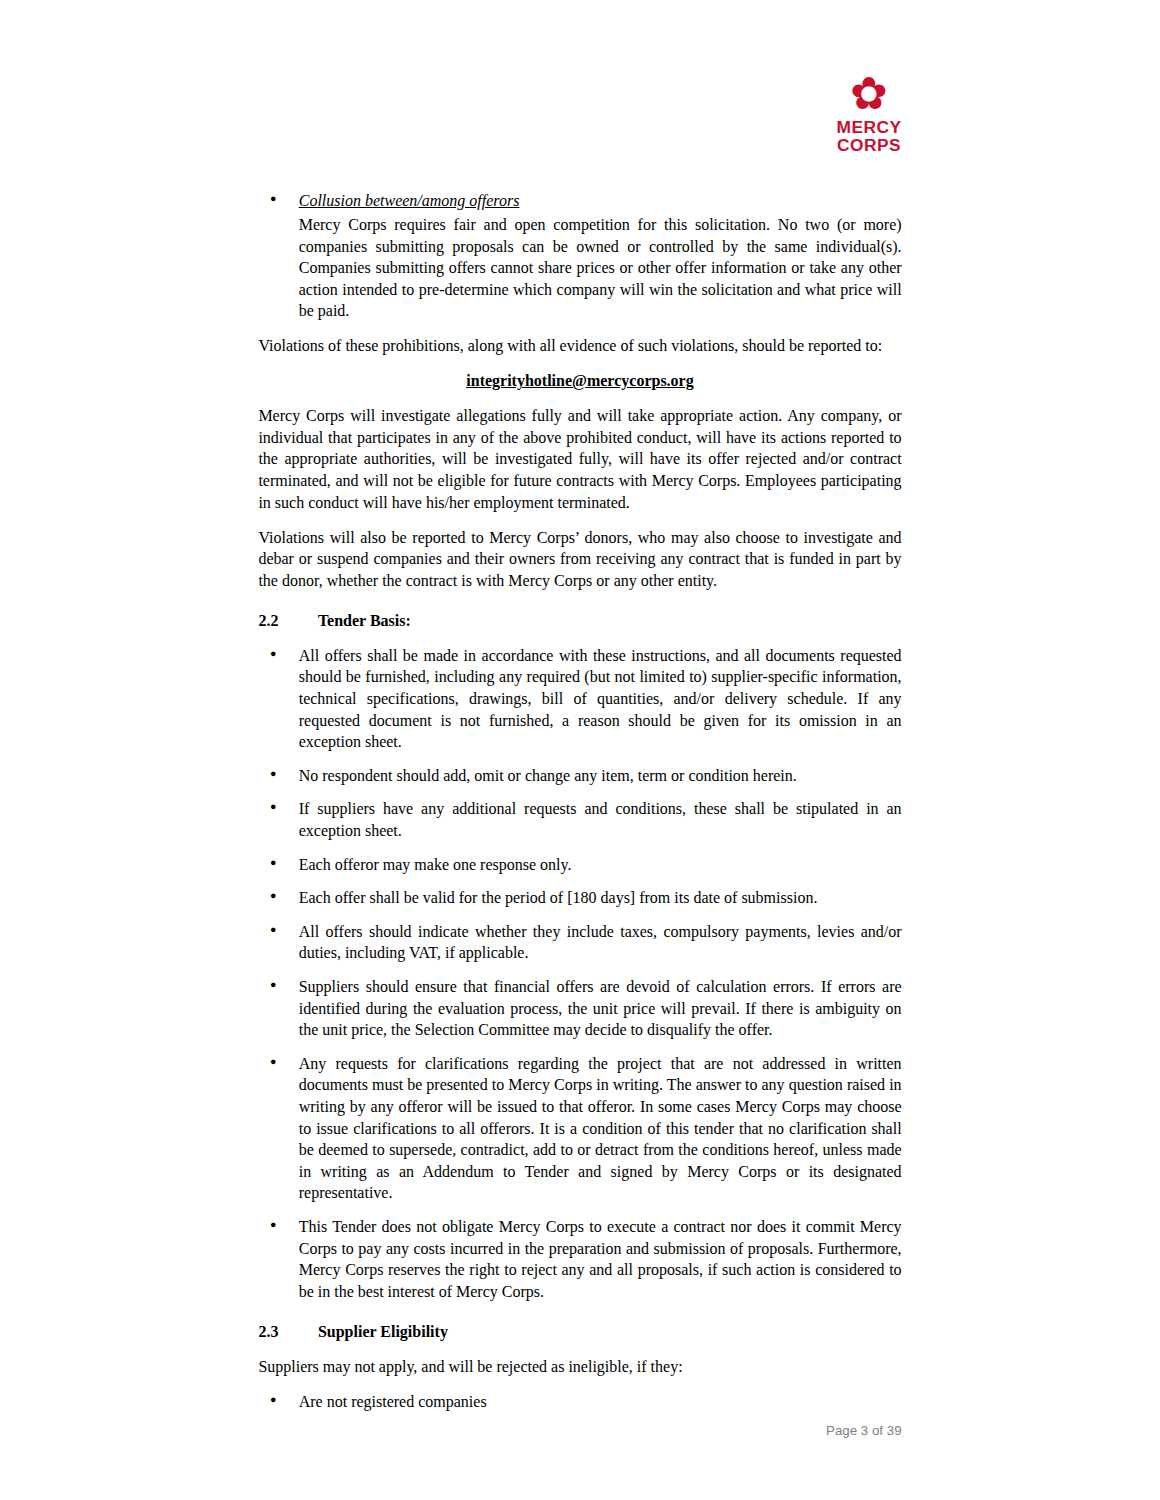✿ MERCY CORPS
Collusion between/among offerors Mercy Corps requires fair and open competition for this solicitation. No two (or more) companies submitting proposals can be owned or controlled by the same individual(s). Companies submitting offers cannot share prices or other offer information or take any other action intended to pre-determine which company will win the solicitation and what price will be paid.
Violations of these prohibitions, along with all evidence of such violations, should be reported to:
integrityhotline@mercycorps.org
Mercy Corps will investigate allegations fully and will take appropriate action. Any company, or individual that participates in any of the above prohibited conduct, will have its actions reported to the appropriate authorities, will be investigated fully, will have its offer rejected and/or contract terminated, and will not be eligible for future contracts with Mercy Corps. Employees participating in such conduct will have his/her employment terminated.
Violations will also be reported to Mercy Corps’ donors, who may also choose to investigate and debar or suspend companies and their owners from receiving any contract that is funded in part by the donor, whether the contract is with Mercy Corps or any other entity.
2.2 Tender Basis:
All offers shall be made in accordance with these instructions, and all documents requested should be furnished, including any required (but not limited to) supplier-specific information, technical specifications, drawings, bill of quantities, and/or delivery schedule. If any requested document is not furnished, a reason should be given for its omission in an exception sheet.
No respondent should add, omit or change any item, term or condition herein.
If suppliers have any additional requests and conditions, these shall be stipulated in an exception sheet.
Each offeror may make one response only.
Each offer shall be valid for the period of [180 days] from its date of submission.
All offers should indicate whether they include taxes, compulsory payments, levies and/or duties, including VAT, if applicable.
Suppliers should ensure that financial offers are devoid of calculation errors. If errors are identified during the evaluation process, the unit price will prevail. If there is ambiguity on the unit price, the Selection Committee may decide to disqualify the offer.
Any requests for clarifications regarding the project that are not addressed in written documents must be presented to Mercy Corps in writing. The answer to any question raised in writing by any offeror will be issued to that offeror. In some cases Mercy Corps may choose to issue clarifications to all offerors. It is a condition of this tender that no clarification shall be deemed to supersede, contradict, add to or detract from the conditions hereof, unless made in writing as an Addendum to Tender and signed by Mercy Corps or its designated representative.
This Tender does not obligate Mercy Corps to execute a contract nor does it commit Mercy Corps to pay any costs incurred in the preparation and submission of proposals. Furthermore, Mercy Corps reserves the right to reject any and all proposals, if such action is considered to be in the best interest of Mercy Corps.
2.3 Supplier Eligibility
Suppliers may not apply, and will be rejected as ineligible, if they:
Are not registered companies
Page 3 of 39